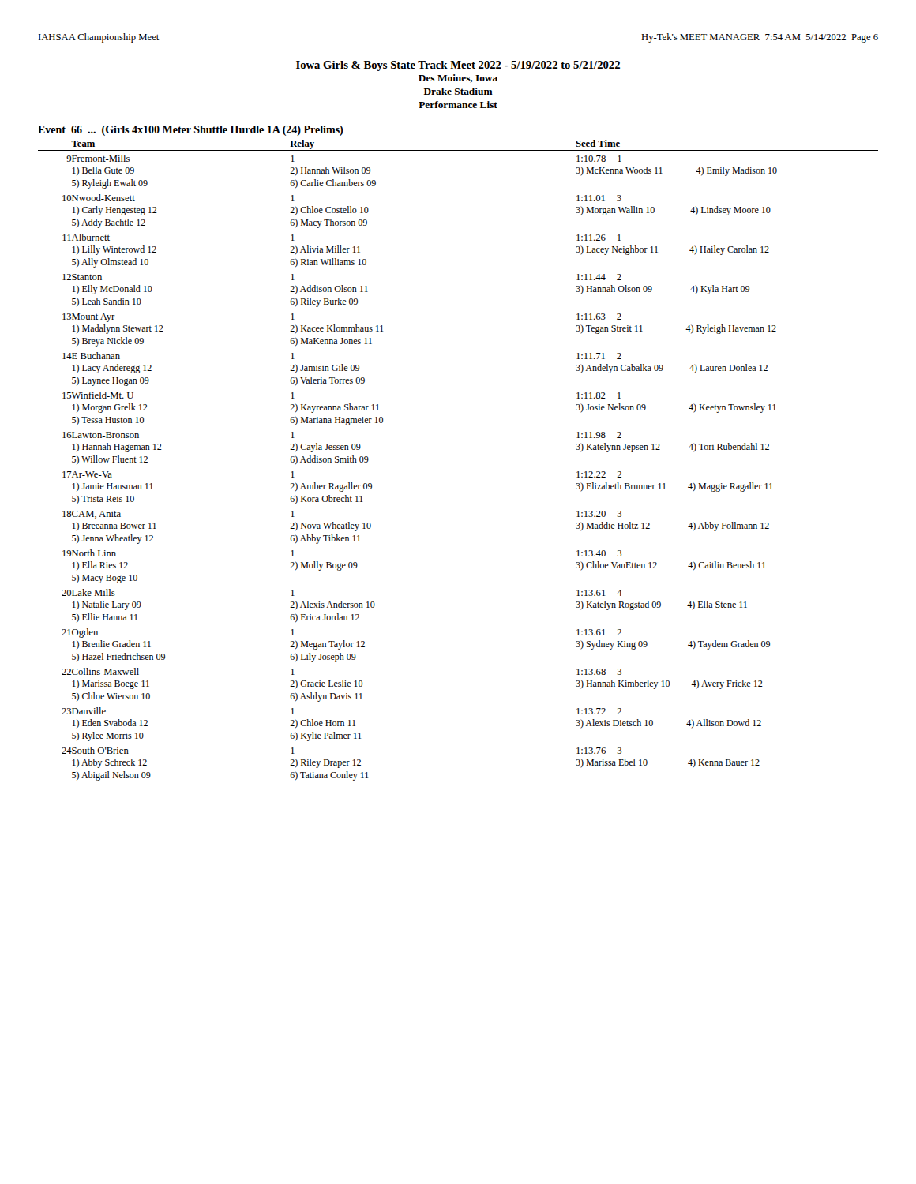IAHSAA Championship Meet
Hy-Tek's MEET MANAGER 7:54 AM 5/14/2022 Page 6
Iowa Girls & Boys State Track Meet 2022 - 5/19/2022 to 5/21/2022
Des Moines, Iowa
Drake Stadium
Performance List
Event 66 ... (Girls 4x100 Meter Shuttle Hurdle 1A (24) Prelims)
| | Team | Relay | Seed Time |
| --- | --- | --- | --- |
| 9 | Fremont-Mills | 1 | 1:10.78 1 |
| | 1) Bella Gute 09 | 2) Hannah Wilson 09 | 3) McKenna Woods 11 4) Emily Madison 10 |
| | 5) Ryleigh Ewalt 09 | 6) Carlie Chambers 09 | |
| 10 | Nwood-Kensett | 1 | 1:11.01 3 |
| | 1) Carly Hengesteg 12 | 2) Chloe Costello 10 | 3) Morgan Wallin 10 4) Lindsey Moore 10 |
| | 5) Addy Bachtle 12 | 6) Macy Thorson 09 | |
| 11 | Alburnett | 1 | 1:11.26 1 |
| | 1) Lilly Winterowd 12 | 2) Alivia Miller 11 | 3) Lacey Neighbor 11 4) Hailey Carolan 12 |
| | 5) Ally Olmstead 10 | 6) Rian Williams 10 | |
| 12 | Stanton | 1 | 1:11.44 2 |
| | 1) Elly McDonald 10 | 2) Addison Olson 11 | 3) Hannah Olson 09 4) Kyla Hart 09 |
| | 5) Leah Sandin 10 | 6) Riley Burke 09 | |
| 13 | Mount Ayr | 1 | 1:11.63 2 |
| | 1) Madalynn Stewart 12 | 2) Kacee Klommhaus 11 | 3) Tegan Streit 11 4) Ryleigh Haveman 12 |
| | 5) Breya Nickle 09 | 6) MaKenna Jones 11 | |
| 14 | E Buchanan | 1 | 1:11.71 2 |
| | 1) Lacy Anderegg 12 | 2) Jamisin Gile 09 | 3) Andelyn Cabalka 09 4) Lauren Donlea 12 |
| | 5) Laynee Hogan 09 | 6) Valeria Torres 09 | |
| 15 | Winfield-Mt. U | 1 | 1:11.82 1 |
| | 1) Morgan Grelk 12 | 2) Kayreanna Sharar 11 | 3) Josie Nelson 09 4) Keetyn Townsley 11 |
| | 5) Tessa Huston 10 | 6) Mariana Hagmeier 10 | |
| 16 | Lawton-Bronson | 1 | 1:11.98 2 |
| | 1) Hannah Hageman 12 | 2) Cayla Jessen 09 | 3) Katelynn Jepsen 12 4) Tori Rubendahl 12 |
| | 5) Willow Fluent 12 | 6) Addison Smith 09 | |
| 17 | Ar-We-Va | 1 | 1:12.22 2 |
| | 1) Jamie Hausman 11 | 2) Amber Ragaller 09 | 3) Elizabeth Brunner 11 4) Maggie Ragaller 11 |
| | 5) Trista Reis 10 | 6) Kora Obrecht 11 | |
| 18 | CAM, Anita | 1 | 1:13.20 3 |
| | 1) Breeanna Bower 11 | 2) Nova Wheatley 10 | 3) Maddie Holtz 12 4) Abby Follmann 12 |
| | 5) Jenna Wheatley 12 | 6) Abby Tibken 11 | |
| 19 | North Linn | 1 | 1:13.40 3 |
| | 1) Ella Ries 12 | 2) Molly Boge 09 | 3) Chloe VanEtten 12 4) Caitlin Benesh 11 |
| | 5) Macy Boge 10 | | |
| 20 | Lake Mills | 1 | 1:13.61 4 |
| | 1) Natalie Lary 09 | 2) Alexis Anderson 10 | 3) Katelyn Rogstad 09 4) Ella Stene 11 |
| | 5) Ellie Hanna 11 | 6) Erica Jordan 12 | |
| 21 | Ogden | 1 | 1:13.61 2 |
| | 1) Brenlie Graden 11 | 2) Megan Taylor 12 | 3) Sydney King 09 4) Taydem Graden 09 |
| | 5) Hazel Friedrichsen 09 | 6) Lily Joseph 09 | |
| 22 | Collins-Maxwell | 1 | 1:13.68 3 |
| | 1) Marissa Boege 11 | 2) Gracie Leslie 10 | 3) Hannah Kimberley 10 4) Avery Fricke 12 |
| | 5) Chloe Wierson 10 | 6) Ashlyn Davis 11 | |
| 23 | Danville | 1 | 1:13.72 2 |
| | 1) Eden Svaboda 12 | 2) Chloe Horn 11 | 3) Alexis Dietsch 10 4) Allison Dowd 12 |
| | 5) Rylee Morris 10 | 6) Kylie Palmer 11 | |
| 24 | South O'Brien | 1 | 1:13.76 3 |
| | 1) Abby Schreck 12 | 2) Riley Draper 12 | 3) Marissa Ebel 10 4) Kenna Bauer 12 |
| | 5) Abigail Nelson 09 | 6) Tatiana Conley 11 | |